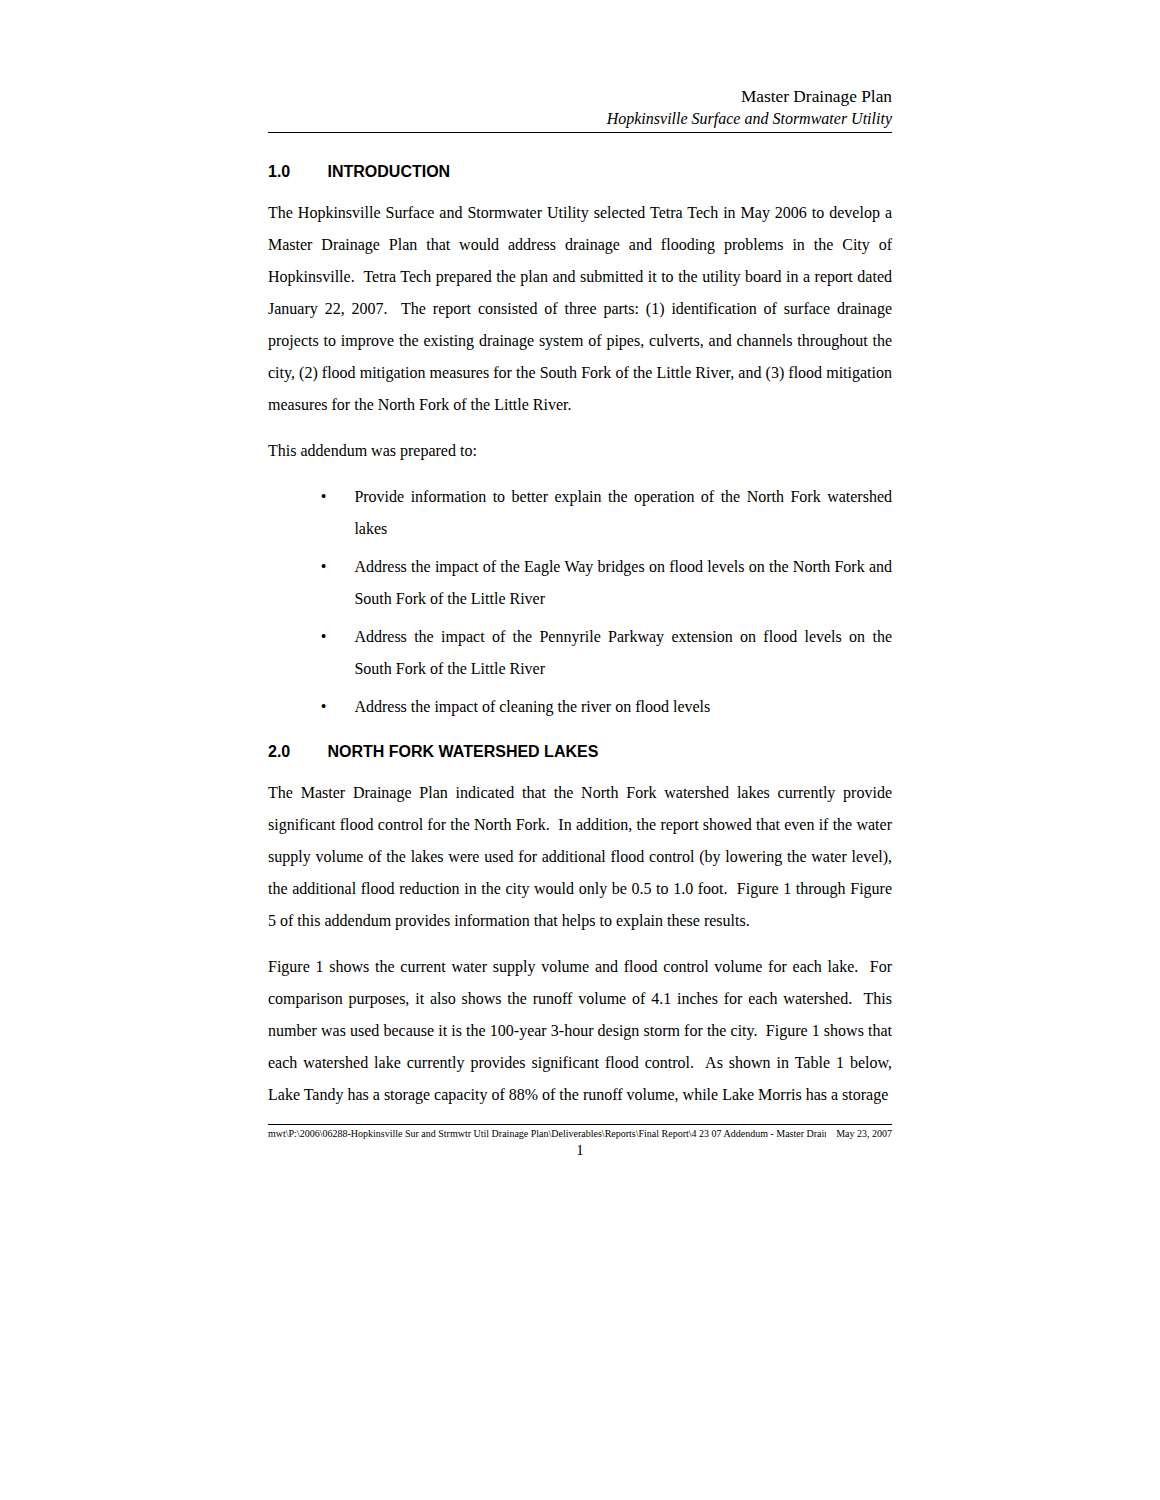Master Drainage Plan
Hopkinsville Surface and Stormwater Utility
1.0 INTRODUCTION
The Hopkinsville Surface and Stormwater Utility selected Tetra Tech in May 2006 to develop a Master Drainage Plan that would address drainage and flooding problems in the City of Hopkinsville. Tetra Tech prepared the plan and submitted it to the utility board in a report dated January 22, 2007. The report consisted of three parts: (1) identification of surface drainage projects to improve the existing drainage system of pipes, culverts, and channels throughout the city, (2) flood mitigation measures for the South Fork of the Little River, and (3) flood mitigation measures for the North Fork of the Little River.
This addendum was prepared to:
Provide information to better explain the operation of the North Fork watershed lakes
Address the impact of the Eagle Way bridges on flood levels on the North Fork and South Fork of the Little River
Address the impact of the Pennyrile Parkway extension on flood levels on the South Fork of the Little River
Address the impact of cleaning the river on flood levels
2.0 NORTH FORK WATERSHED LAKES
The Master Drainage Plan indicated that the North Fork watershed lakes currently provide significant flood control for the North Fork. In addition, the report showed that even if the water supply volume of the lakes were used for additional flood control (by lowering the water level), the additional flood reduction in the city would only be 0.5 to 1.0 foot. Figure 1 through Figure 5 of this addendum provides information that helps to explain these results.
Figure 1 shows the current water supply volume and flood control volume for each lake. For comparison purposes, it also shows the runoff volume of 4.1 inches for each watershed. This number was used because it is the 100-year 3-hour design storm for the city. Figure 1 shows that each watershed lake currently provides significant flood control. As shown in Table 1 below, Lake Tandy has a storage capacity of 88% of the runoff volume, while Lake Morris has a storage
mwt\P:\2006\06288-Hopkinsville Sur and Strmwtr Util Drainage Plan\Deliverables\Reports\Final Report\4 23 07 Addendum - Master Drainage Plan.doc May 23, 2007
1